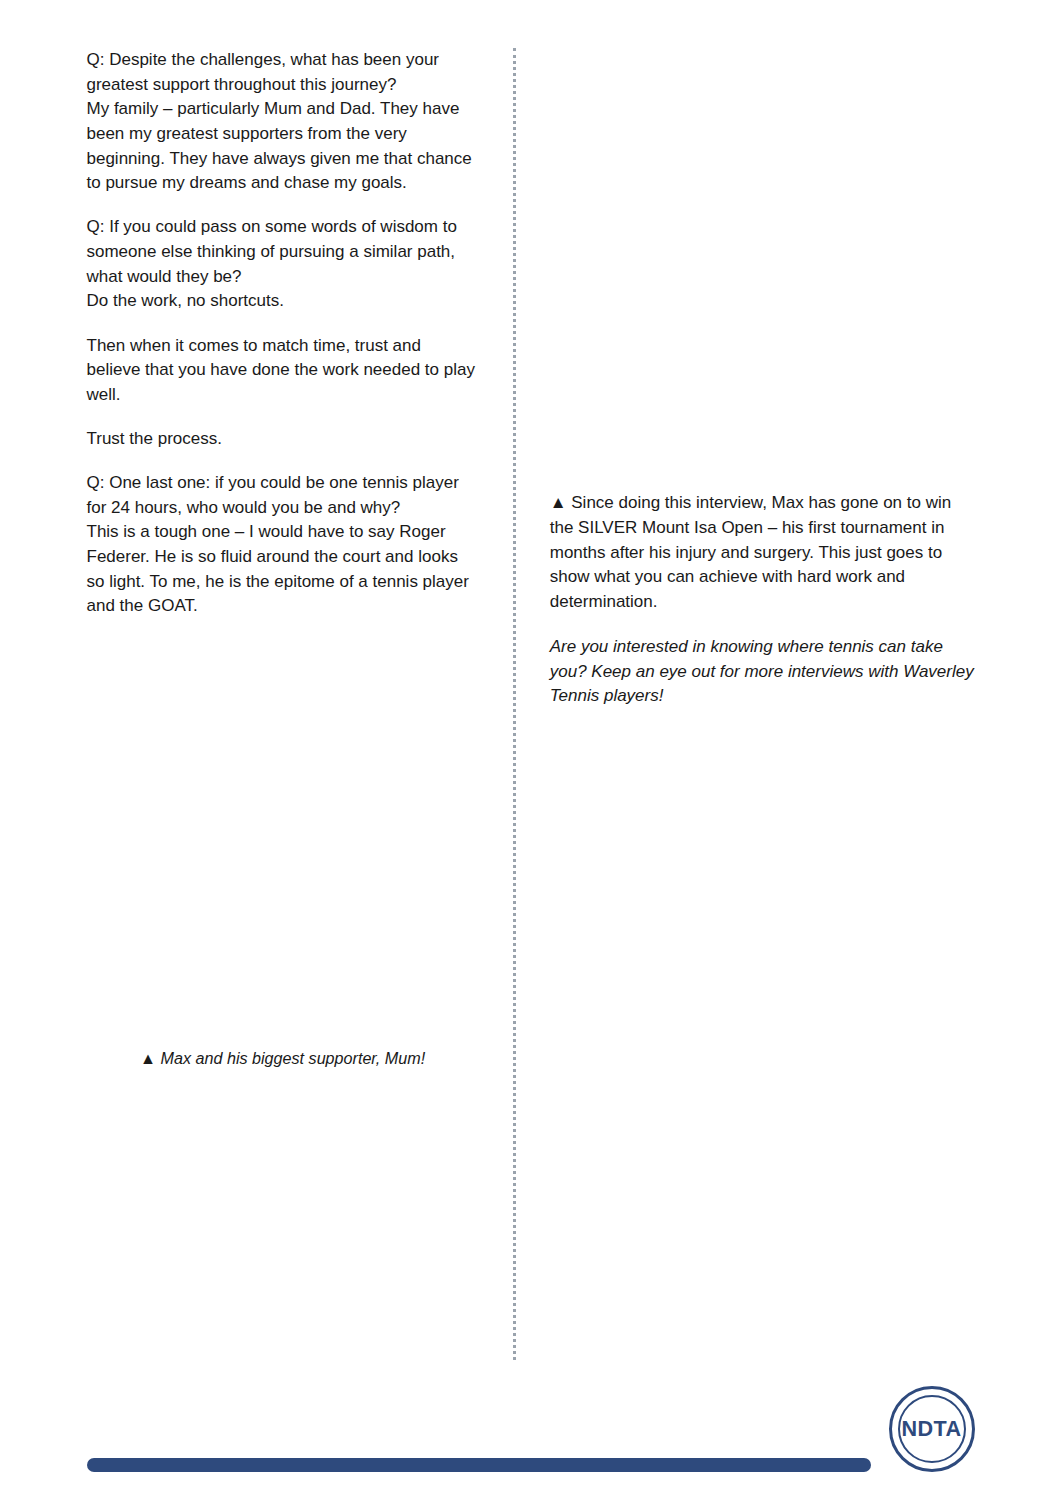Q: Despite the challenges, what has been your greatest support throughout this journey?
My family – particularly Mum and Dad. They have been my greatest supporters from the very beginning. They have always given me that chance to pursue my dreams and chase my goals.
Q: If you could pass on some words of wisdom to someone else thinking of pursuing a similar path, what would they be?
Do the work, no shortcuts.
Then when it comes to match time, trust and believe that you have done the work needed to play well.
Trust the process.
Q: One last one: if you could be one tennis player for 24 hours, who would you be and why?
This is a tough one – I would have to say Roger Federer. He is so fluid around the court and looks so light. To me, he is the epitome of a tennis player and the GOAT.
▲ Max and his biggest supporter, Mum!
▲ Since doing this interview, Max has gone on to win the SILVER Mount Isa Open – his first tournament in months after his injury and surgery. This just goes to show what you can achieve with hard work and determination.
Are you interested in knowing where tennis can take you? Keep an eye out for more interviews with Waverley Tennis players!
NDTA